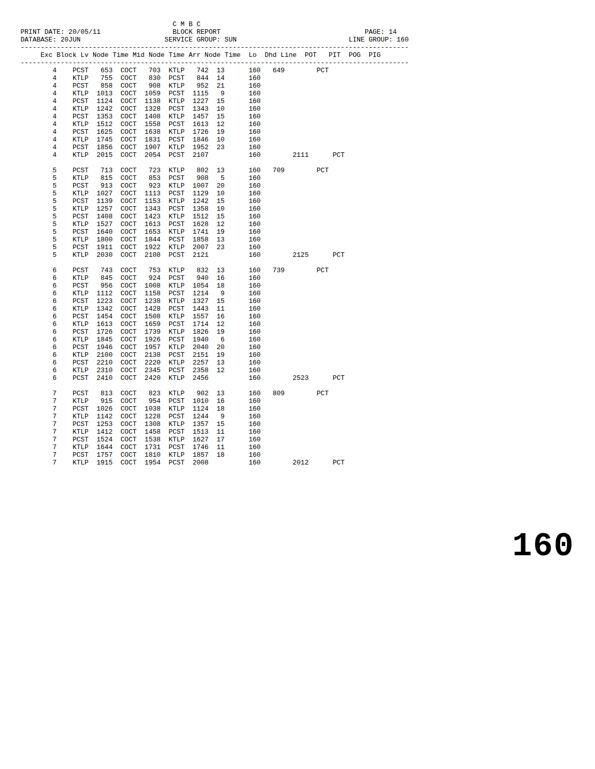C M B C
PRINT DATE: 20/05/11                  BLOCK REPORT                                    PAGE: 14
DATABASE: 20JUN                     SERVICE GROUP: SUN                            LINE GROUP: 160
-------------------------------------------------------------------------------------------------
     Exc Block Lv Node Time Mid Node Time Arr Node Time  Lo  Dhd Line  POT   PIT  POG  PIG
-------------------------------------------------------------------------------------------------
        4    PCST   653  COCT   703  KTLP   742  13      160   649        PCT
        4    KTLP   755  COCT   830  PCST   844  14      160
        4    PCST   858  COCT   908  KTLP   952  21      160
        4    KTLP  1013  COCT  1059  PCST  1115   9      160
        4    PCST  1124  COCT  1138  KTLP  1227  15      160
        4    KTLP  1242  COCT  1328  PCST  1343  10      160
        4    PCST  1353  COCT  1408  KTLP  1457  15      160
        4    KTLP  1512  COCT  1558  PCST  1613  12      160
        4    PCST  1625  COCT  1638  KTLP  1726  19      160
        4    KTLP  1745  COCT  1831  PCST  1846  10      160
        4    PCST  1856  COCT  1907  KTLP  1952  23      160
        4    KTLP  2015  COCT  2054  PCST  2107          160        2111      PCT

        5    PCST   713  COCT   723  KTLP   802  13      160   709        PCT
        5    KTLP   815  COCT   853  PCST   908   5      160
        5    PCST   913  COCT   923  KTLP  1007  20      160
        5    KTLP  1027  COCT  1113  PCST  1129  10      160
        5    PCST  1139  COCT  1153  KTLP  1242  15      160
        5    KTLP  1257  COCT  1343  PCST  1358  10      160
        5    PCST  1408  COCT  1423  KTLP  1512  15      160
        5    KTLP  1527  COCT  1613  PCST  1628  12      160
        5    PCST  1640  COCT  1653  KTLP  1741  19      160
        5    KTLP  1800  COCT  1844  PCST  1858  13      160
        5    PCST  1911  COCT  1922  KTLP  2007  23      160
        5    KTLP  2030  COCT  2108  PCST  2121          160        2125      PCT

        6    PCST   743  COCT   753  KTLP   832  13      160   739        PCT
        6    KTLP   845  COCT   924  PCST   940  16      160
        6    PCST   956  COCT  1008  KTLP  1054  18      160
        6    KTLP  1112  COCT  1158  PCST  1214   9      160
        6    PCST  1223  COCT  1238  KTLP  1327  15      160
        6    KTLP  1342  COCT  1428  PCST  1443  11      160
        6    PCST  1454  COCT  1508  KTLP  1557  16      160
        6    KTLP  1613  COCT  1659  PCST  1714  12      160
        6    PCST  1726  COCT  1739  KTLP  1826  19      160
        6    KTLP  1845  COCT  1926  PCST  1940   6      160
        6    PCST  1946  COCT  1957  KTLP  2040  20      160
        6    KTLP  2100  COCT  2138  PCST  2151  19      160
        6    PCST  2210  COCT  2220  KTLP  2257  13      160
        6    KTLP  2310  COCT  2345  PCST  2358  12      160
        6    PCST  2410  COCT  2420  KTLP  2456          160        2523      PCT

        7    PCST   813  COCT   823  KTLP   902  13      160   809        PCT
        7    KTLP   915  COCT   954  PCST  1010  16      160
        7    PCST  1026  COCT  1038  KTLP  1124  18      160
        7    KTLP  1142  COCT  1228  PCST  1244   9      160
        7    PCST  1253  COCT  1308  KTLP  1357  15      160
        7    KTLP  1412  COCT  1458  PCST  1513  11      160
        7    PCST  1524  COCT  1538  KTLP  1627  17      160
        7    KTLP  1644  COCT  1731  PCST  1746  11      160
        7    PCST  1757  COCT  1810  KTLP  1857  18      160
        7    KTLP  1915  COCT  1954  PCST  2008          160        2012      PCT
160